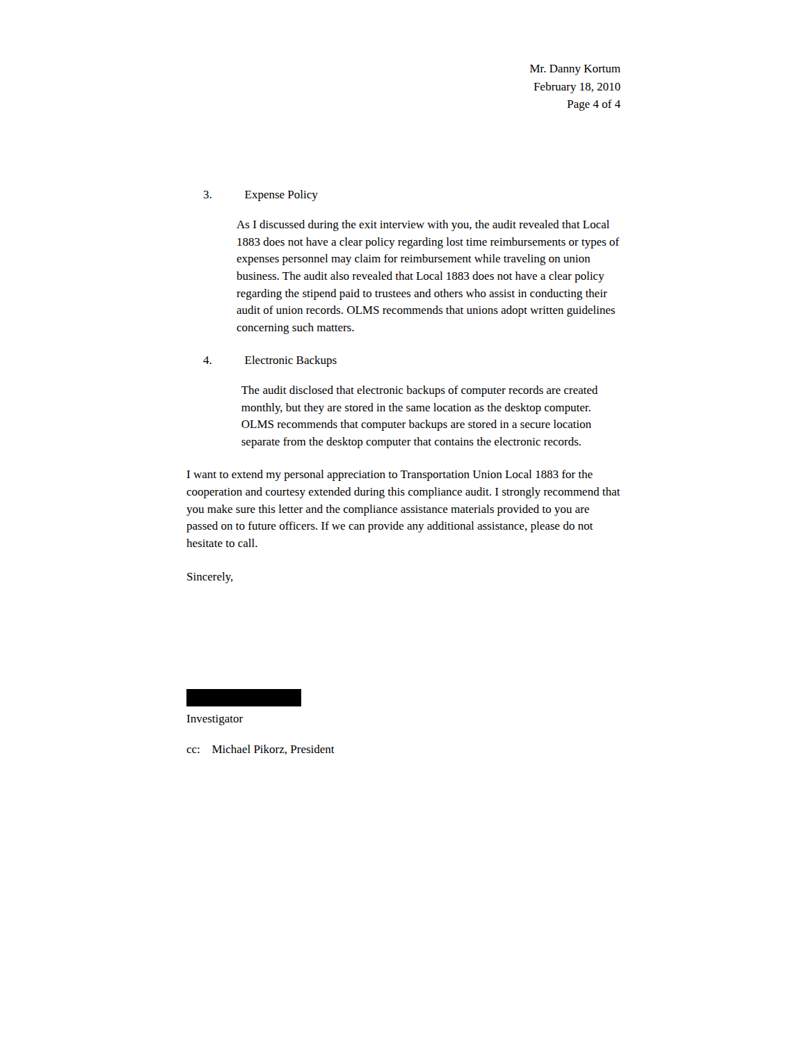Mr. Danny Kortum
February 18, 2010
Page 4 of 4
3. Expense Policy
As I discussed during the exit interview with you, the audit revealed that Local 1883 does not have a clear policy regarding lost time reimbursements or types of expenses personnel may claim for reimbursement while traveling on union business. The audit also revealed that Local 1883 does not have a clear policy regarding the stipend paid to trustees and others who assist in conducting their audit of union records. OLMS recommends that unions adopt written guidelines concerning such matters.
4. Electronic Backups
The audit disclosed that electronic backups of computer records are created monthly, but they are stored in the same location as the desktop computer. OLMS recommends that computer backups are stored in a secure location separate from the desktop computer that contains the electronic records.
I want to extend my personal appreciation to Transportation Union Local 1883 for the cooperation and courtesy extended during this compliance audit. I strongly recommend that you make sure this letter and the compliance assistance materials provided to you are passed on to future officers. If we can provide any additional assistance, please do not hesitate to call.
Sincerely,
Investigator
cc: Michael Pikorz, President